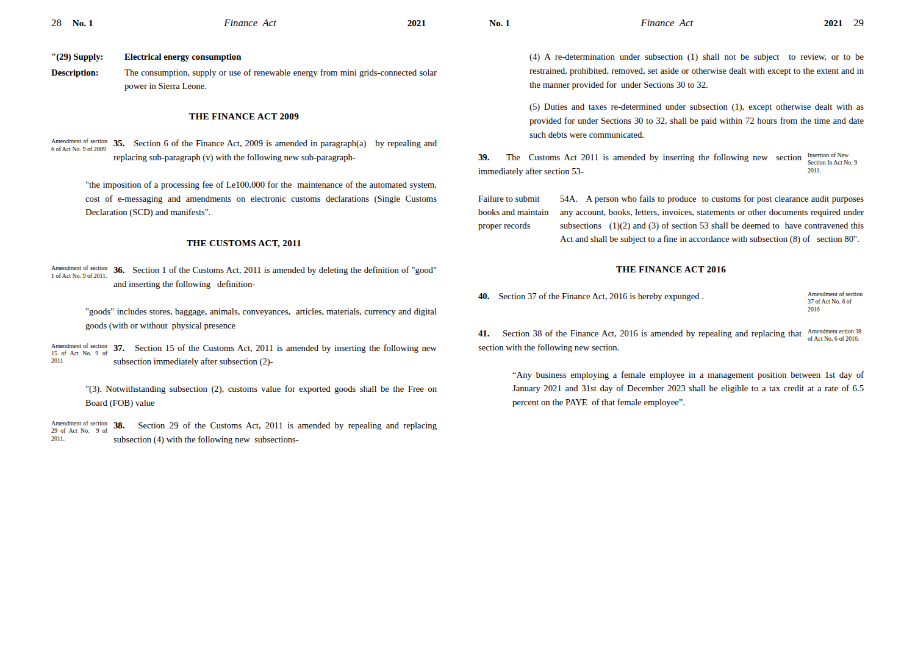28 No. 1 Finance Act 2021
"(29) Supply:
Electrical energy consumption
Description:
The consumption, supply or use of renewable energy from mini grids-connected solar power in Sierra Leone.
THE FINANCE ACT 2009
Amendment of section 6 of Act No. 9 of 2009
35. Section 6 of the Finance Act, 2009 is amended in paragraph(a) by repealing and replacing sub-paragraph (v) with the following new sub-paragraph-
"the imposition of a processing fee of Le100,000 for the maintenance of the automated system, cost of e-messaging and amendments on electronic customs declarations (Single Customs Declaration (SCD) and manifests".
THE CUSTOMS ACT, 2011
Amendment of section 1 of Act No. 9 of 2011.
36. Section 1 of the Customs Act, 2011 is amended by deleting the definition of "good" and inserting the following definition-
"goods" includes stores, baggage, animals, conveyances, articles, materials, currency and digital goods (with or without physical presence
Amendment of section 15 of Act No. 9 of 2011
37. Section 15 of the Customs Act, 2011 is amended by inserting the following new subsection immediately after subsection (2)-
"(3). Notwithstanding subsection (2), customs value for exported goods shall be the Free on Board (FOB) value
Amendment of section 29 of Act No. 9 of 2011.
38. Section 29 of the Customs Act, 2011 is amended by repealing and replacing subsection (4) with the following new subsections-
No. 1 Finance Act 2021 29
(4) A re-determination under subsection (1) shall not be subject to review, or to be restrained, prohibited, removed, set aside or otherwise dealt with except to the extent and in the manner provided for under Sections 30 to 32.
(5) Duties and taxes re-determined under subsection (1), except otherwise dealt with as provided for under Sections 30 to 32, shall be paid within 72 hours from the time and date such debts were communicated.
Insertion of New Section In Act No. 9 2011.
39. The Customs Act 2011 is amended by inserting the following new section immediately after section 53-
Failure to submit books and maintain proper records
54A. A person who fails to produce to customs for post clearance audit purposes any account, books, letters, invoices, statements or other documents required under subsections (1)(2) and (3) of section 53 shall be deemed to have contravened this Act and shall be subject to a fine in accordance with subsection (8) of section 80".
THE FINANCE ACT 2016
Amendment of section 37 of Act No. 6 of 2016
40. Section 37 of the Finance Act, 2016 is hereby expunged .
Amendment ection 38 of Act No. 6 of 2016.
41. Section 38 of the Finance Act, 2016 is amended by repealing and replacing that section with the following new section.
“Any business employing a female employee in a management position between 1st day of January 2021 and 31st day of December 2023 shall be eligible to a tax credit at a rate of 6.5 percent on the PAYE of that female employee”.